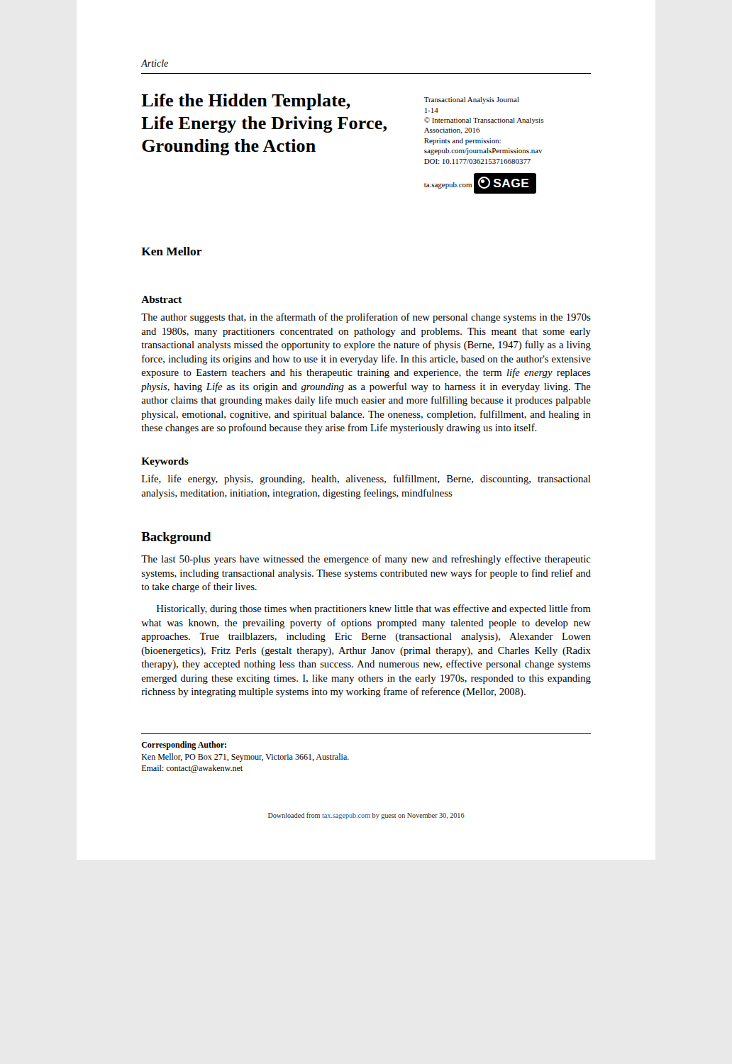Article
Life the Hidden Template,
Life Energy the Driving Force,
Grounding the Action
Transactional Analysis Journal 1-14
© International Transactional Analysis
Association, 2016
Reprints and permission:
sagepub.com/journalsPermissions.nav
DOI: 10.1177/0362153716680377
ta.sagepub.com
SAGE
Ken Mellor
Abstract
The author suggests that, in the aftermath of the proliferation of new personal change systems in the 1970s and 1980s, many practitioners concentrated on pathology and problems. This meant that some early transactional analysts missed the opportunity to explore the nature of physis (Berne, 1947) fully as a living force, including its origins and how to use it in everyday life. In this article, based on the author's extensive exposure to Eastern teachers and his therapeutic training and experience, the term life energy replaces physis, having Life as its origin and grounding as a powerful way to harness it in everyday living. The author claims that grounding makes daily life much easier and more fulfilling because it produces palpable physical, emotional, cognitive, and spiritual balance. The oneness, completion, fulfillment, and healing in these changes are so profound because they arise from Life mysteriously drawing us into itself.
Keywords
Life, life energy, physis, grounding, health, aliveness, fulfillment, Berne, discounting, transactional analysis, meditation, initiation, integration, digesting feelings, mindfulness
Background
The last 50-plus years have witnessed the emergence of many new and refreshingly effective therapeutic systems, including transactional analysis. These systems contributed new ways for people to find relief and to take charge of their lives.
Historically, during those times when practitioners knew little that was effective and expected little from what was known, the prevailing poverty of options prompted many talented people to develop new approaches. True trailblazers, including Eric Berne (transactional analysis), Alexander Lowen (bioenergetics), Fritz Perls (gestalt therapy), Arthur Janov (primal therapy), and Charles Kelly (Radix therapy), they accepted nothing less than success. And numerous new, effective personal change systems emerged during these exciting times. I, like many others in the early 1970s, responded to this expanding richness by integrating multiple systems into my working frame of reference (Mellor, 2008).
Corresponding Author:
Ken Mellor, PO Box 271, Seymour, Victoria 3661, Australia.
Email: contact@awakenw.net
Downloaded from tax.sagepub.com by guest on November 30, 2016